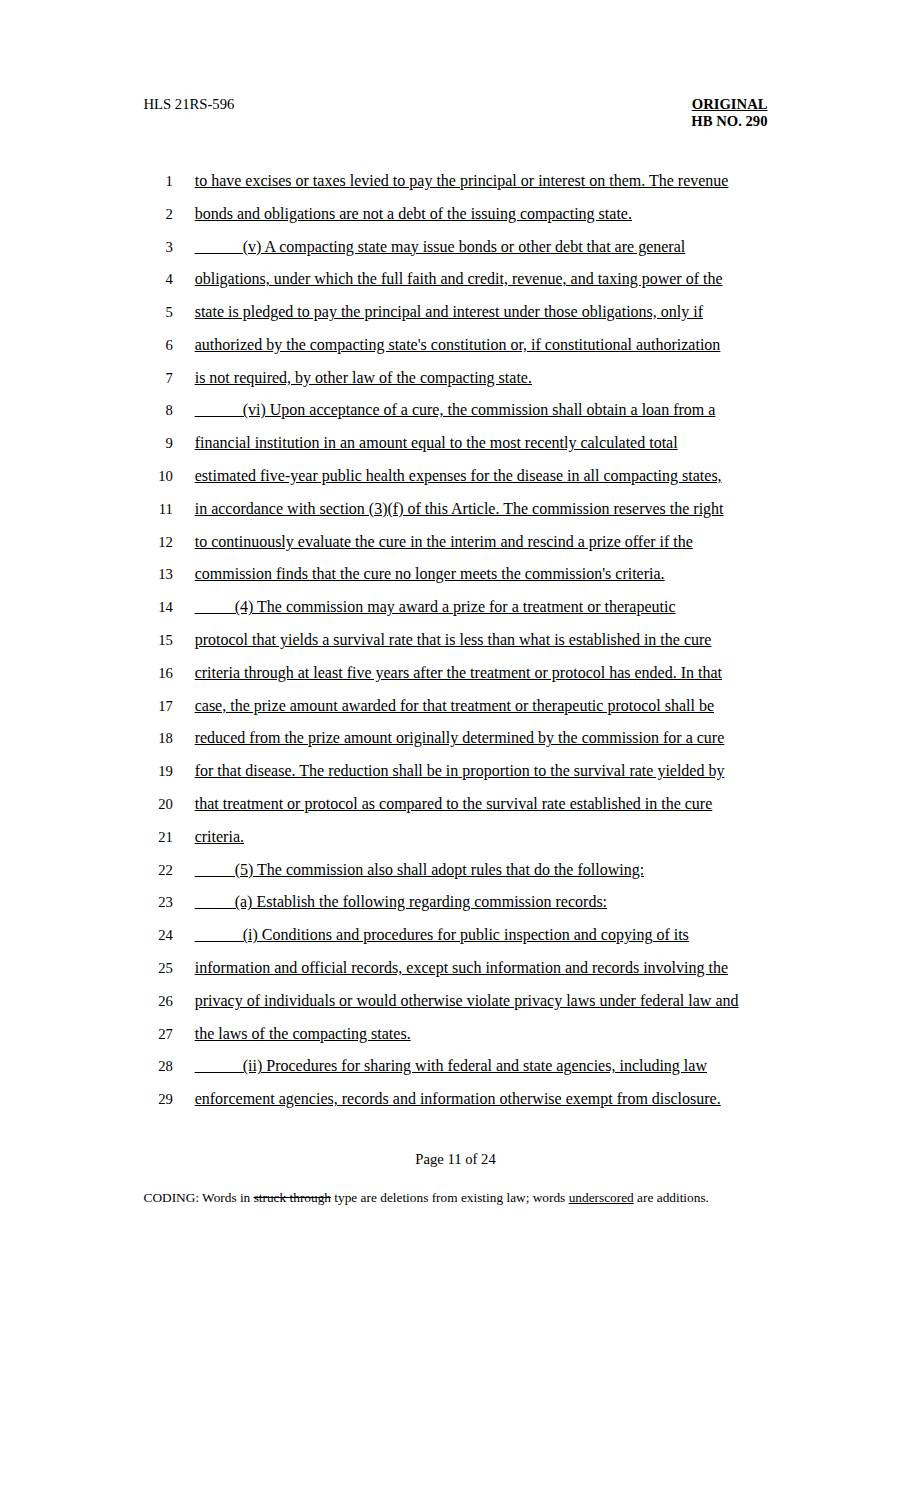HLS 21RS-596
ORIGINAL
HB NO. 290
to have excises or taxes levied to pay the principal or interest on them. The revenue
bonds and obligations are not a debt of the issuing compacting state.
(v) A compacting state may issue bonds or other debt that are general
obligations, under which the full faith and credit, revenue, and taxing power of the
state is pledged to pay the principal and interest under those obligations, only if
authorized by the compacting state's constitution or, if constitutional authorization
is not required, by other law of the compacting state.
(vi) Upon acceptance of a cure, the commission shall obtain a loan from a
financial institution in an amount equal to the most recently calculated total
estimated five-year public health expenses for the disease in all compacting states,
in accordance with section (3)(f) of this Article. The commission reserves the right
to continuously evaluate the cure in the interim and rescind a prize offer if the
commission finds that the cure no longer meets the commission's criteria.
(4) The commission may award a prize for a treatment or therapeutic
protocol that yields a survival rate that is less than what is established in the cure
criteria through at least five years after the treatment or protocol has ended. In that
case, the prize amount awarded for that treatment or therapeutic protocol shall be
reduced from the prize amount originally determined by the commission for a cure
for that disease. The reduction shall be in proportion to the survival rate yielded by
that treatment or protocol as compared to the survival rate established in the cure
criteria.
(5) The commission also shall adopt rules that do the following:
(a) Establish the following regarding commission records:
(i) Conditions and procedures for public inspection and copying of its
information and official records, except such information and records involving the
privacy of individuals or would otherwise violate privacy laws under federal law and
the laws of the compacting states.
(ii) Procedures for sharing with federal and state agencies, including law
enforcement agencies, records and information otherwise exempt from disclosure.
Page 11 of 24
CODING: Words in struck through type are deletions from existing law; words underscored are additions.